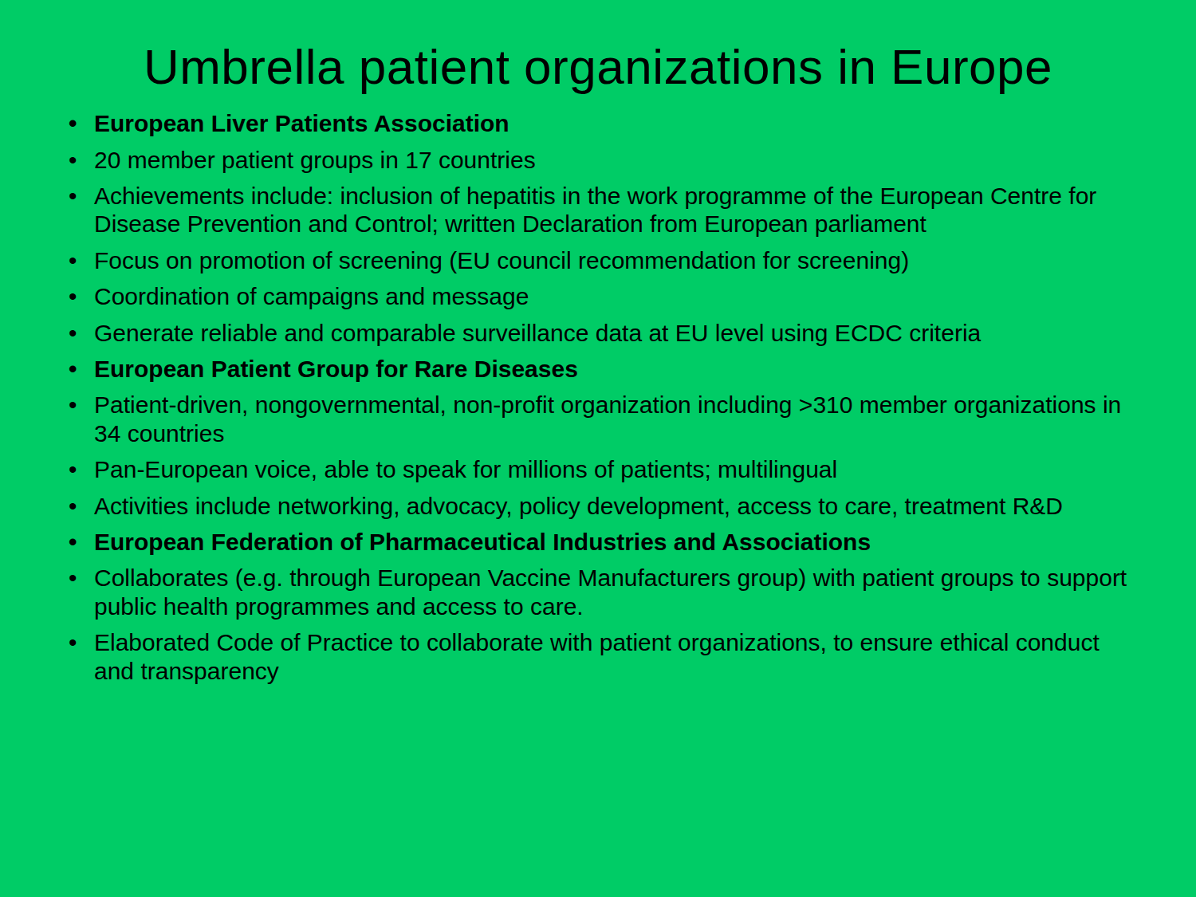Umbrella patient organizations in Europe
European Liver Patients Association
20 member patient groups in 17 countries
Achievements include: inclusion of hepatitis in the work programme of the European Centre for Disease Prevention and Control; written Declaration from European parliament
Focus on promotion of screening (EU council recommendation for screening)
Coordination of campaigns and message
Generate reliable and comparable surveillance data at EU level using ECDC criteria
European Patient Group for Rare Diseases
Patient-driven, nongovernmental, non-profit organization including >310 member organizations in 34 countries
Pan-European voice, able to speak for millions of patients; multilingual
Activities include networking, advocacy, policy development, access to care, treatment R&D
European Federation of Pharmaceutical Industries and Associations
Collaborates (e.g. through European Vaccine Manufacturers group) with patient groups to support public health programmes and access to care.
Elaborated Code of Practice to collaborate with patient organizations, to ensure ethical conduct and transparency